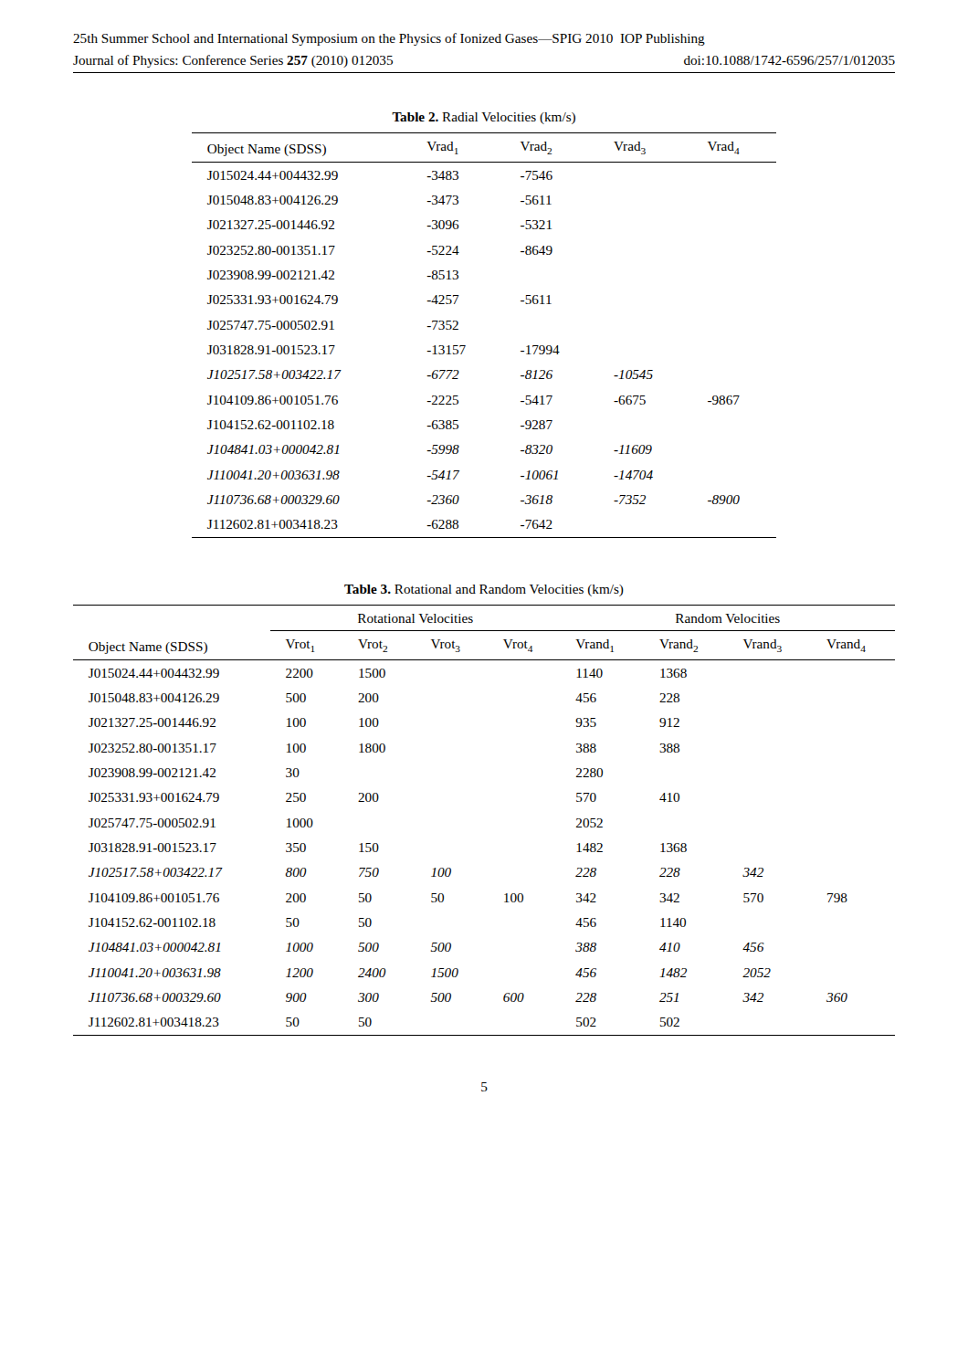25th Summer School and International Symposium on the Physics of Ionized Gases—SPIG 2010 IOP Publishing
Journal of Physics: Conference Series 257 (2010) 012035 doi:10.1088/1742-6596/257/1/012035
Table 2. Radial Velocities (km/s)
| Object Name (SDSS) | Vrad 1 | Vrad 2 | Vrad 3 | Vrad 4 |
| --- | --- | --- | --- | --- |
| J015024.44+004432.99 | -3483 | -7546 | | |
| J015048.83+004126.29 | -3473 | -5611 | | |
| J021327.25-001446.92 | -3096 | -5321 | | |
| J023252.80-001351.17 | -5224 | -8649 | | |
| J023908.99-002121.42 | -8513 | | | |
| J025331.93+001624.79 | -4257 | -5611 | | |
| J025747.75-000502.91 | -7352 | | | |
| J031828.91-001523.17 | -13157 | -17994 | | |
| J102517.58+003422.17 | -6772 | -8126 | -10545 | |
| J104109.86+001051.76 | -2225 | -5417 | -6675 | -9867 |
| J104152.62-001102.18 | -6385 | -9287 | | |
| J104841.03+000042.81 | -5998 | -8320 | -11609 | |
| J110041.20+003631.98 | -5417 | -10061 | -14704 | |
| J110736.68+000329.60 | -2360 | -3618 | -7352 | -8900 |
| J112602.81+003418.23 | -6288 | -7642 | | |
Table 3. Rotational and Random Velocities (km/s)
| | Rotational Velocities | Random Velocities |
| --- | --- | --- |
| Object Name (SDSS) | Vrot 1 | Vrot 2 | Vrot 3 | Vrot 4 | Vrand 1 | Vrand 2 | Vrand 3 | Vrand 4 |
| J015024.44+004432.99 | 2200 | 1500 | | | 1140 | 1368 | | |
| J015048.83+004126.29 | 500 | 200 | | | 456 | 228 | | |
| J021327.25-001446.92 | 100 | 100 | | | 935 | 912 | | |
| J023252.80-001351.17 | 100 | 1800 | | | 388 | 388 | | |
| J023908.99-002121.42 | 30 | | | | 2280 | | | |
| J025331.93+001624.79 | 250 | 200 | | | 570 | 410 | | |
| J025747.75-000502.91 | 1000 | | | | 2052 | | | |
| J031828.91-001523.17 | 350 | 150 | | | 1482 | 1368 | | |
| J102517.58+003422.17 | 800 | 750 | 100 | | 228 | 228 | 342 | |
| J104109.86+001051.76 | 200 | 50 | 50 | 100 | 342 | 342 | 570 | 798 |
| J104152.62-001102.18 | 50 | 50 | | | 456 | 1140 | | |
| J104841.03+000042.81 | 1000 | 500 | 500 | | 388 | 410 | 456 | |
| J110041.20+003631.98 | 1200 | 2400 | 1500 | | 456 | 1482 | 2052 | |
| J110736.68+000329.60 | 900 | 300 | 500 | 600 | 228 | 251 | 342 | 360 |
| J112602.81+003418.23 | 50 | 50 | | | 502 | 502 | | |
5